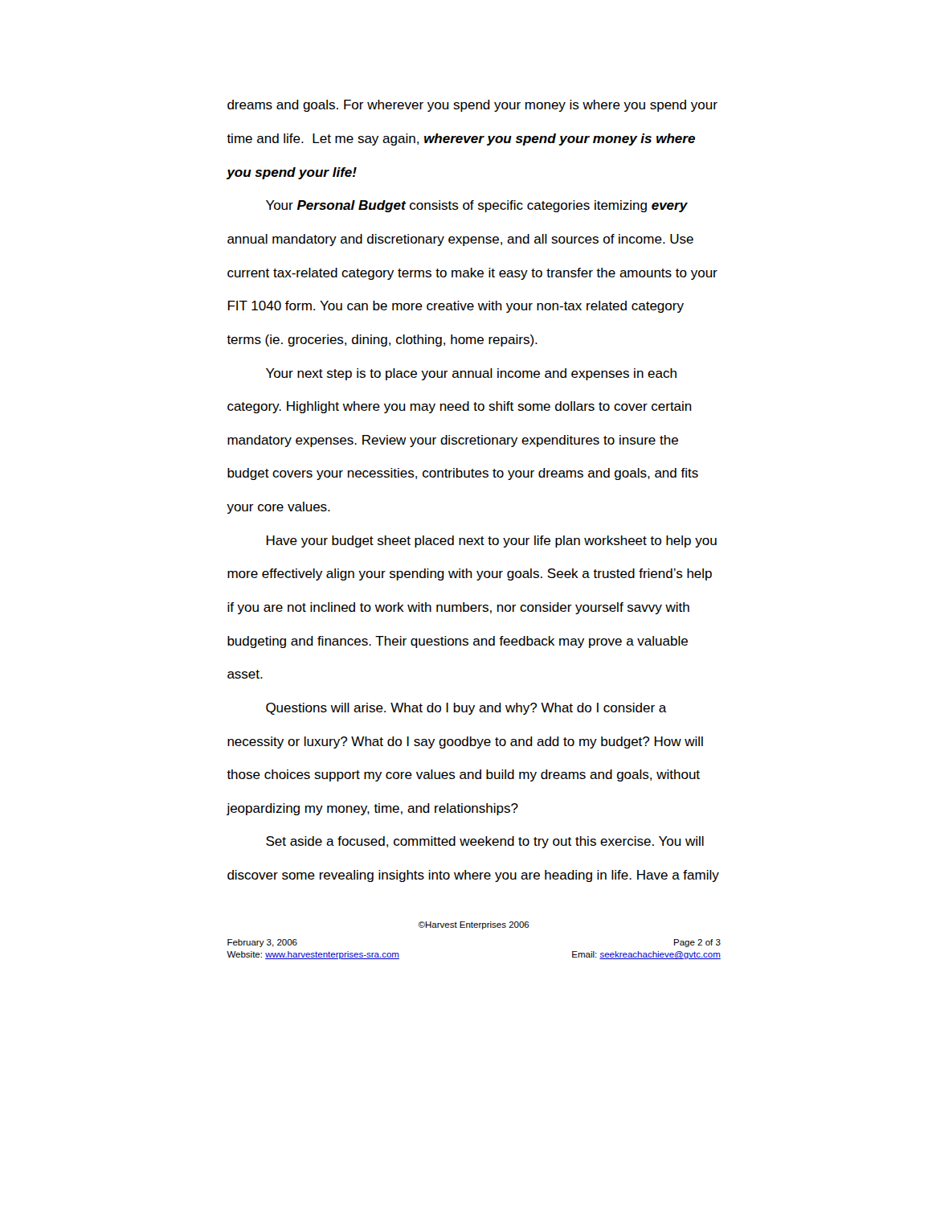dreams and goals. For wherever you spend your money is where you spend your time and life. Let me say again, wherever you spend your money is where you spend your life!
Your Personal Budget consists of specific categories itemizing every annual mandatory and discretionary expense, and all sources of income. Use current tax-related category terms to make it easy to transfer the amounts to your FIT 1040 form. You can be more creative with your non-tax related category terms (ie. groceries, dining, clothing, home repairs).
Your next step is to place your annual income and expenses in each category. Highlight where you may need to shift some dollars to cover certain mandatory expenses. Review your discretionary expenditures to insure the budget covers your necessities, contributes to your dreams and goals, and fits your core values.
Have your budget sheet placed next to your life plan worksheet to help you more effectively align your spending with your goals. Seek a trusted friend’s help if you are not inclined to work with numbers, nor consider yourself savvy with budgeting and finances. Their questions and feedback may prove a valuable asset.
Questions will arise. What do I buy and why? What do I consider a necessity or luxury? What do I say goodbye to and add to my budget? How will those choices support my core values and build my dreams and goals, without jeopardizing my money, time, and relationships?
Set aside a focused, committed weekend to try out this exercise. You will discover some revealing insights into where you are heading in life. Have a family
©Harvest Enterprises 2006
February 3, 2006
Page 2 of 3
Website: www.harvestenterprises-sra.com
Email: seekreachachieve@gvtc.com